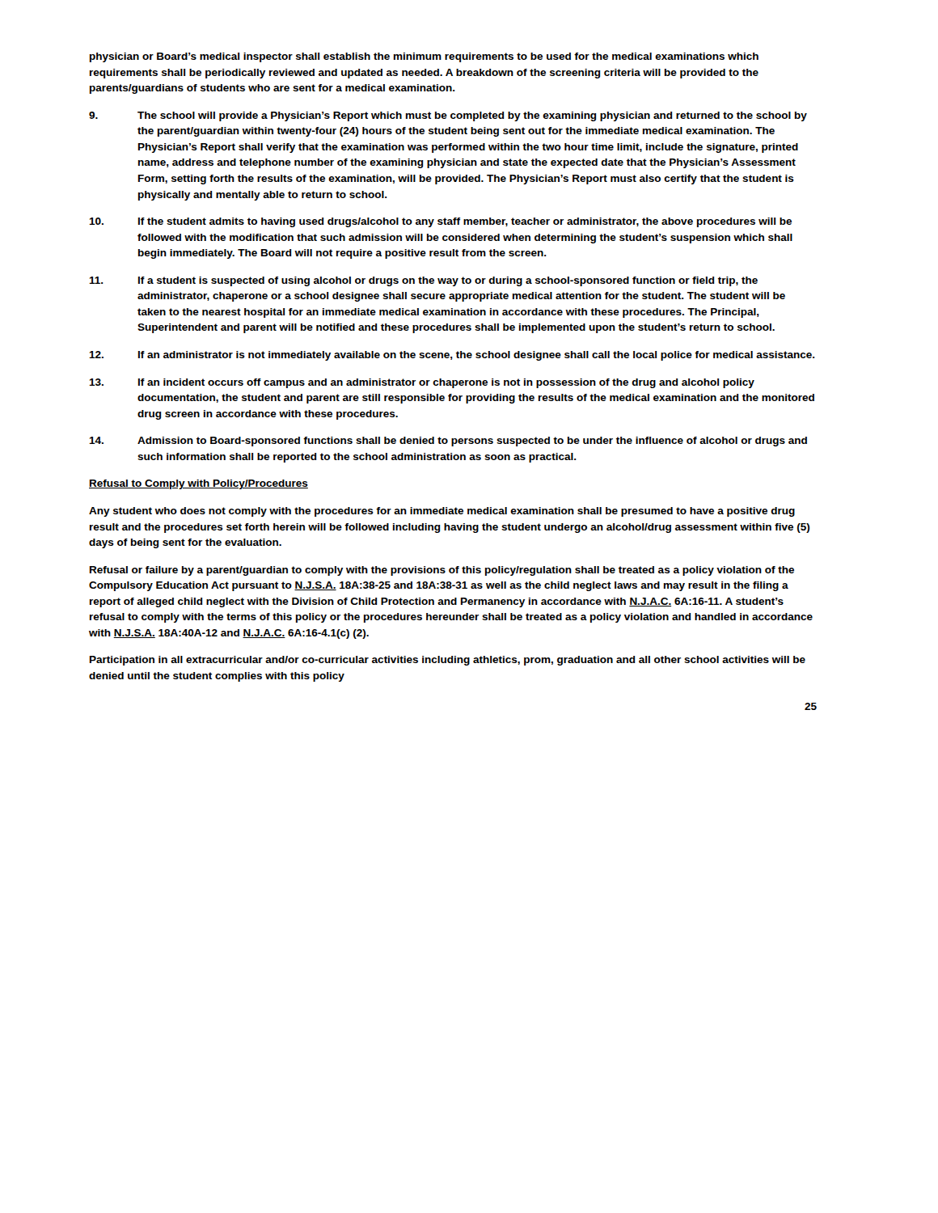physician or Board’s medical inspector shall establish the minimum requirements to be used for the medical examinations which requirements shall be periodically reviewed and updated as needed. A breakdown of the screening criteria will be provided to the parents/guardians of students who are sent for a medical examination.
9.
The school will provide a Physician’s Report which must be completed by the examining physician and returned to the school by the parent/guardian within twenty-four (24) hours of the student being sent out for the immediate medical examination. The Physician’s Report shall verify that the examination was performed within the two hour time limit, include the signature, printed name, address and telephone number of the examining physician and state the expected date that the Physician’s Assessment Form, setting forth the results of the examination, will be provided. The Physician’s Report must also certify that the student is physically and mentally able to return to school.
10.
If the student admits to having used drugs/alcohol to any staff member, teacher or administrator, the above procedures will be followed with the modification that such admission will be considered when determining the student’s suspension which shall begin immediately. The Board will not require a positive result from the screen.
11.
If a student is suspected of using alcohol or drugs on the way to or during a school-sponsored function or field trip, the administrator, chaperone or a school designee shall secure appropriate medical attention for the student. The student will be taken to the nearest hospital for an immediate medical examination in accordance with these procedures. The Principal, Superintendent and parent will be notified and these procedures shall be implemented upon the student’s return to school.
12.
If an administrator is not immediately available on the scene, the school designee shall call the local police for medical assistance.
13.
If an incident occurs off campus and an administrator or chaperone is not in possession of the drug and alcohol policy documentation, the student and parent are still responsible for providing the results of the medical examination and the monitored drug screen in accordance with these procedures.
14.
Admission to Board-sponsored functions shall be denied to persons suspected to be under the influence of alcohol or drugs and such information shall be reported to the school administration as soon as practical.
Refusal to Comply with Policy/Procedures
Any student who does not comply with the procedures for an immediate medical examination shall be presumed to have a positive drug result and the procedures set forth herein will be followed including having the student undergo an alcohol/drug assessment within five (5) days of being sent for the evaluation.
Refusal or failure by a parent/guardian to comply with the provisions of this policy/regulation shall be treated as a policy violation of the Compulsory Education Act pursuant to N.J.S.A. 18A:38-25 and 18A:38-31 as well as the child neglect laws and may result in the filing a report of alleged child neglect with the Division of Child Protection and Permanency in accordance with N.J.A.C. 6A:16-11. A student’s refusal to comply with the terms of this policy or the procedures hereunder shall be treated as a policy violation and handled in accordance with N.J.S.A. 18A:40A-12 and N.J.A.C. 6A:16-4.1(c) (2).
Participation in all extracurricular and/or co-curricular activities including athletics, prom, graduation and all other school activities will be denied until the student complies with this policy
25